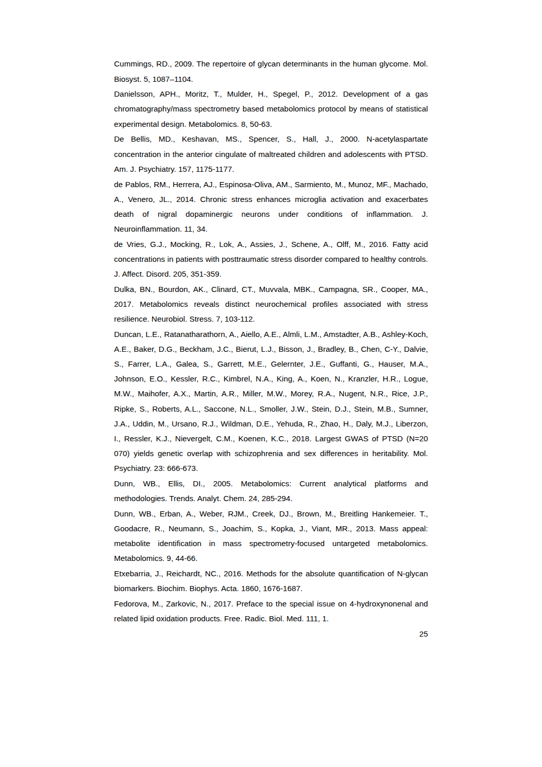Cummings, RD., 2009. The repertoire of glycan determinants in the human glycome. Mol. Biosyst. 5, 1087–1104.
Danielsson, APH., Moritz, T., Mulder, H., Spegel, P., 2012. Development of a gas chromatography/mass spectrometry based metabolomics protocol by means of statistical experimental design. Metabolomics. 8, 50-63.
De Bellis, MD., Keshavan, MS., Spencer, S., Hall, J., 2000. N-acetylaspartate concentration in the anterior cingulate of maltreated children and adolescents with PTSD. Am. J. Psychiatry. 157, 1175-1177.
de Pablos, RM., Herrera, AJ., Espinosa-Oliva, AM., Sarmiento, M., Munoz, MF., Machado, A., Venero, JL., 2014. Chronic stress enhances microglia activation and exacerbates death of nigral dopaminergic neurons under conditions of inflammation. J. Neuroinflammation. 11, 34.
de Vries, G.J., Mocking, R., Lok, A., Assies, J., Schene, A., Olff, M., 2016. Fatty acid concentrations in patients with posttraumatic stress disorder compared to healthy controls. J. Affect. Disord. 205, 351-359.
Dulka, BN., Bourdon, AK., Clinard, CT., Muvvala, MBK., Campagna, SR., Cooper, MA., 2017. Metabolomics reveals distinct neurochemical profiles associated with stress resilience. Neurobiol. Stress. 7, 103-112.
Duncan, L.E., Ratanatharathorn, A., Aiello, A.E., Almli, L.M., Amstadter, A.B., Ashley-Koch, A.E., Baker, D.G., Beckham, J.C., Bierut, L.J., Bisson, J., Bradley, B., Chen, C-Y., Dalvie, S., Farrer, L.A., Galea, S., Garrett, M.E., Gelernter, J.E., Guffanti, G., Hauser, M.A., Johnson, E.O., Kessler, R.C., Kimbrel, N.A., King, A., Koen, N., Kranzler, H.R., Logue, M.W., Maihofer, A.X., Martin, A.R., Miller, M.W., Morey, R.A., Nugent, N.R., Rice, J.P., Ripke, S., Roberts, A.L., Saccone, N.L., Smoller, J.W., Stein, D.J., Stein, M.B., Sumner, J.A., Uddin, M., Ursano, R.J., Wildman, D.E., Yehuda, R., Zhao, H., Daly, M.J., Liberzon, I., Ressler, K.J., Nievergelt, C.M., Koenen, K.C., 2018. Largest GWAS of PTSD (N=20 070) yields genetic overlap with schizophrenia and sex differences in heritability. Mol. Psychiatry. 23: 666-673.
Dunn, WB., Ellis, DI., 2005. Metabolomics: Current analytical platforms and methodologies. Trends. Analyt. Chem. 24, 285-294.
Dunn, WB., Erban, A., Weber, RJM., Creek, DJ., Brown, M., Breitling Hankemeier. T., Goodacre, R., Neumann, S., Joachim, S., Kopka, J., Viant, MR., 2013. Mass appeal: metabolite identification in mass spectrometry-focused untargeted metabolomics. Metabolomics. 9, 44-66.
Etxebarria, J., Reichardt, NC., 2016. Methods for the absolute quantification of N-glycan biomarkers. Biochim. Biophys. Acta. 1860, 1676-1687.
Fedorova, M., Zarkovic, N., 2017. Preface to the special issue on 4-hydroxynonenal and related lipid oxidation products. Free. Radic. Biol. Med. 111, 1.
25